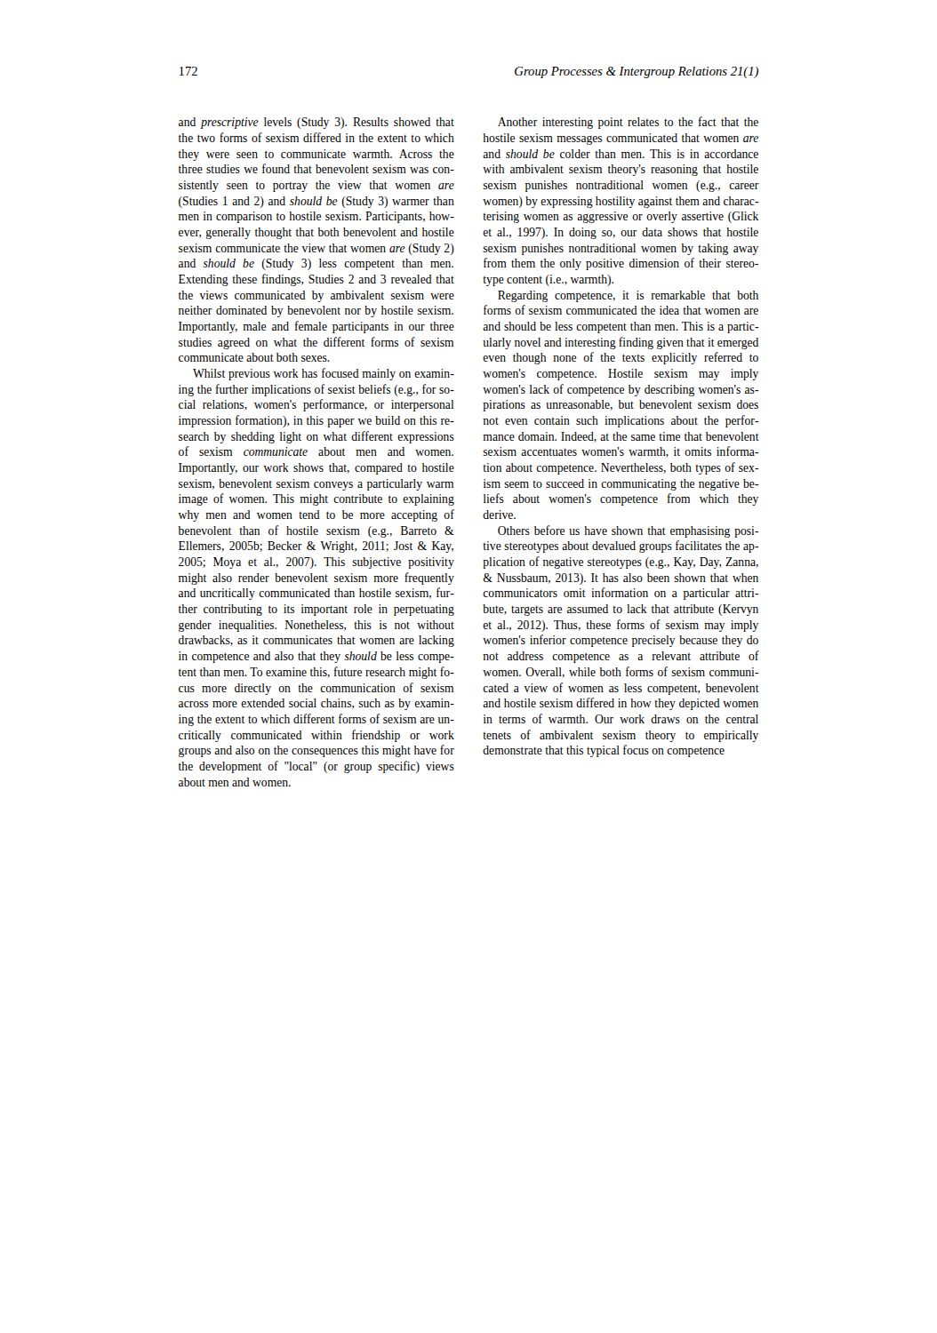172 Group Processes & Intergroup Relations 21(1)
and prescriptive levels (Study 3). Results showed that the two forms of sexism differed in the extent to which they were seen to communicate warmth. Across the three studies we found that benevolent sexism was consistently seen to portray the view that women are (Studies 1 and 2) and should be (Study 3) warmer than men in comparison to hostile sexism. Participants, however, generally thought that both benevolent and hostile sexism communicate the view that women are (Study 2) and should be (Study 3) less competent than men. Extending these findings, Studies 2 and 3 revealed that the views communicated by ambivalent sexism were neither dominated by benevolent nor by hostile sexism. Importantly, male and female participants in our three studies agreed on what the different forms of sexism communicate about both sexes.
Whilst previous work has focused mainly on examining the further implications of sexist beliefs (e.g., for social relations, women's performance, or interpersonal impression formation), in this paper we build on this research by shedding light on what different expressions of sexism communicate about men and women. Importantly, our work shows that, compared to hostile sexism, benevolent sexism conveys a particularly warm image of women. This might contribute to explaining why men and women tend to be more accepting of benevolent than of hostile sexism (e.g., Barreto & Ellemers, 2005b; Becker & Wright, 2011; Jost & Kay, 2005; Moya et al., 2007). This subjective positivity might also render benevolent sexism more frequently and uncritically communicated than hostile sexism, further contributing to its important role in perpetuating gender inequalities. Nonetheless, this is not without drawbacks, as it communicates that women are lacking in competence and also that they should be less competent than men. To examine this, future research might focus more directly on the communication of sexism across more extended social chains, such as by examining the extent to which different forms of sexism are uncritically communicated within friendship or work groups and also on the consequences this might have for the development of "local" (or group specific) views about men and women.
Another interesting point relates to the fact that the hostile sexism messages communicated that women are and should be colder than men. This is in accordance with ambivalent sexism theory's reasoning that hostile sexism punishes nontraditional women (e.g., career women) by expressing hostility against them and characterising women as aggressive or overly assertive (Glick et al., 1997). In doing so, our data shows that hostile sexism punishes nontraditional women by taking away from them the only positive dimension of their stereotype content (i.e., warmth).
Regarding competence, it is remarkable that both forms of sexism communicated the idea that women are and should be less competent than men. This is a particularly novel and interesting finding given that it emerged even though none of the texts explicitly referred to women's competence. Hostile sexism may imply women's lack of competence by describing women's aspirations as unreasonable, but benevolent sexism does not even contain such implications about the performance domain. Indeed, at the same time that benevolent sexism accentuates women's warmth, it omits information about competence. Nevertheless, both types of sexism seem to succeed in communicating the negative beliefs about women's competence from which they derive.
Others before us have shown that emphasising positive stereotypes about devalued groups facilitates the application of negative stereotypes (e.g., Kay, Day, Zanna, & Nussbaum, 2013). It has also been shown that when communicators omit information on a particular attribute, targets are assumed to lack that attribute (Kervyn et al., 2012). Thus, these forms of sexism may imply women's inferior competence precisely because they do not address competence as a relevant attribute of women. Overall, while both forms of sexism communicated a view of women as less competent, benevolent and hostile sexism differed in how they depicted women in terms of warmth. Our work draws on the central tenets of ambivalent sexism theory to empirically demonstrate that this typical focus on competence